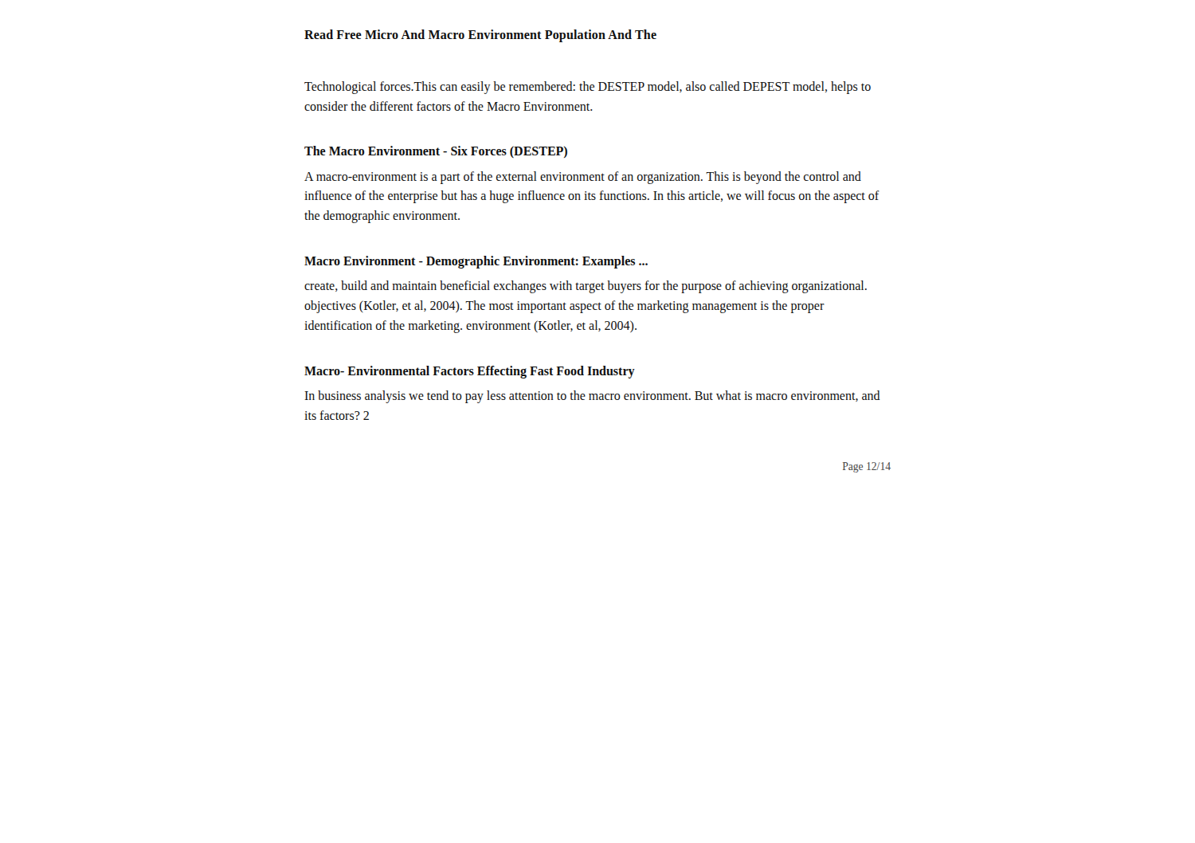Read Free Micro And Macro Environment Population And The
Technological forces.This can easily be remembered: the DESTEP model, also called DEPEST model, helps to consider the different factors of the Macro Environment.
The Macro Environment - Six Forces (DESTEP)
A macro-environment is a part of the external environment of an organization. This is beyond the control and influence of the enterprise but has a huge influence on its functions. In this article, we will focus on the aspect of the demographic environment.
Macro Environment - Demographic Environment: Examples ...
create, build and maintain beneficial exchanges with target buyers for the purpose of achieving organizational. objectives (Kotler, et al, 2004). The most important aspect of the marketing management is the proper identification of the marketing. environment (Kotler, et al, 2004).
Macro- Environmental Factors Effecting Fast Food Industry
In business analysis we tend to pay less attention to the macro environment. But what is macro environment, and its factors? 2
Page 12/14